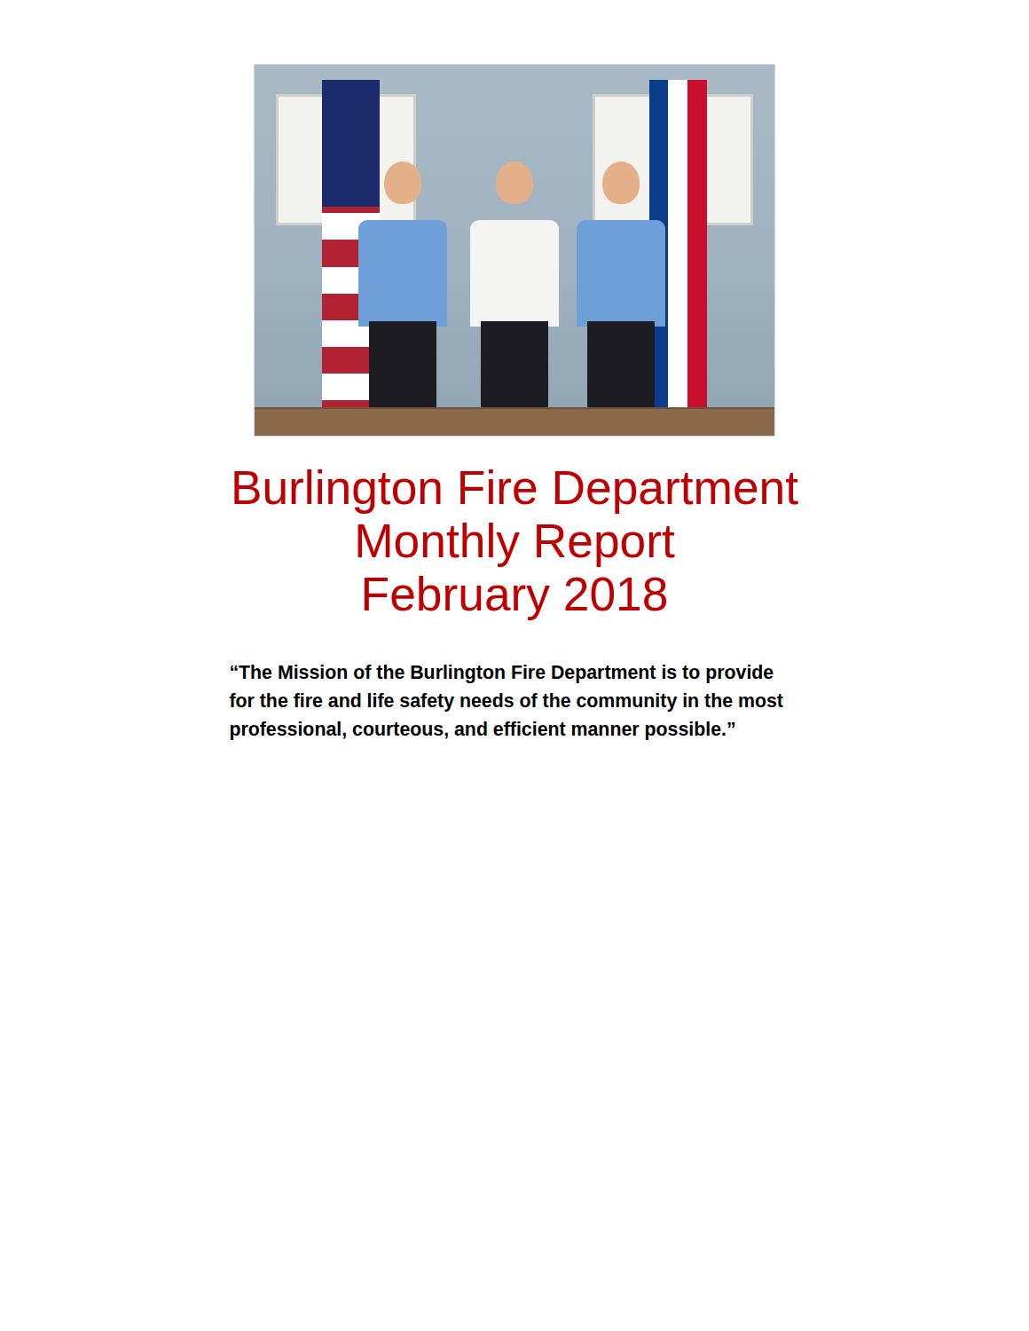Burlington Fire Department Monthly Report February 2018
“The Mission of the Burlington Fire Department is to provide for the fire and life safety needs of the community in the most professional, courteous, and efficient manner possible.”